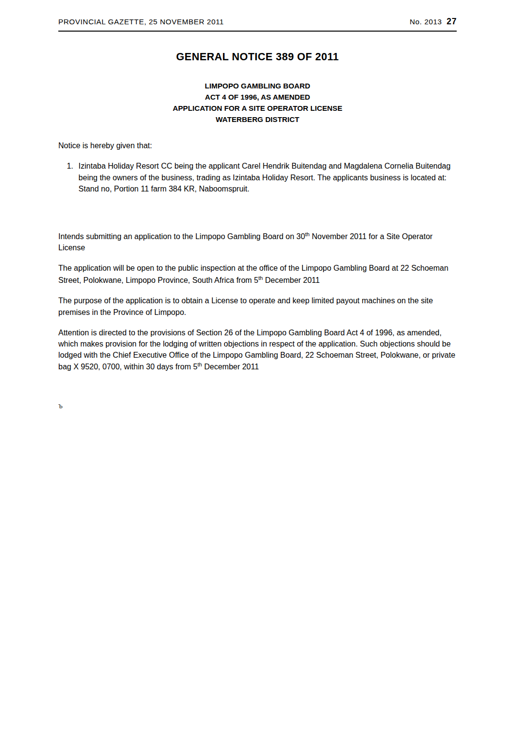PROVINCIAL GAZETTE, 25 NOVEMBER 2011 No. 2013 27
GENERAL NOTICE 389 OF 2011
LIMPOPO GAMBLING BOARD ACT 4 OF 1996, AS AMENDED APPLICATION FOR A SITE OPERATOR LICENSE WATERBERG DISTRICT
Notice is hereby given that:
Izintaba Holiday Resort CC being the applicant Carel Hendrik Buitendag and Magdalena Cornelia Buitendag being the owners of the business, trading as Izintaba Holiday Resort. The applicants business is located at: Stand no, Portion 11 farm 384 KR, Naboomspruit.
Intends submitting an application to the Limpopo Gambling Board on 30th November 2011 for a Site Operator License
The application will be open to the public inspection at the office of the Limpopo Gambling Board at 22 Schoeman Street, Polokwane, Limpopo Province, South Africa from 5th December 2011
The purpose of the application is to obtain a License to operate and keep limited payout machines on the site premises in the Province of Limpopo.
Attention is directed to the provisions of Section 26 of the Limpopo Gambling Board Act 4 of 1996, as amended, which makes provision for the lodging of written objections in respect of the application. Such objections should be lodged with the Chief Executive Office of the Limpopo Gambling Board, 22 Schoeman Street, Polokwane, or private bag X 9520, 0700, within 30 days from 5th December 2011
ъ